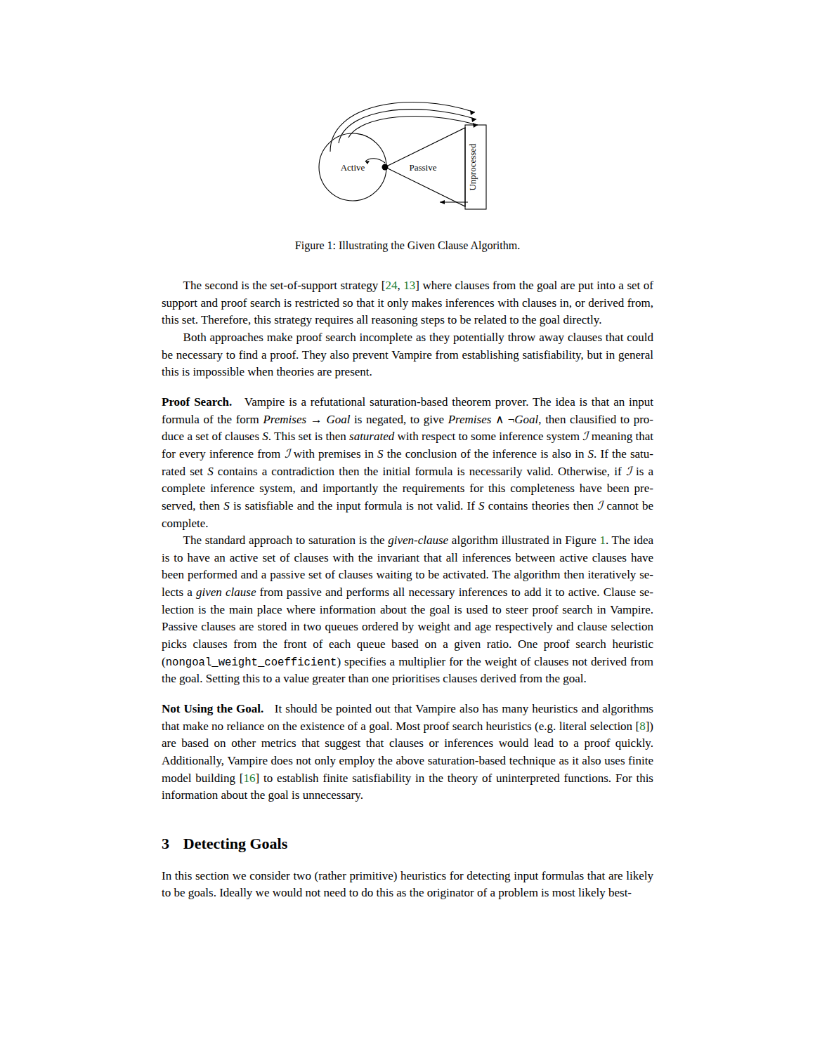Active Passive Unprocessed
Figure 1: Illustrating the Given Clause Algorithm.
The second is the set-of-support strategy [24, 13] where clauses from the goal are put into a set of support and proof search is restricted so that it only makes inferences with clauses in, or derived from, this set. Therefore, this strategy requires all reasoning steps to be related to the goal directly.
Both approaches make proof search incomplete as they potentially throw away clauses that could be necessary to find a proof. They also prevent Vampire from establishing satisfiability, but in general this is impossible when theories are present.
Proof Search. Vampire is a refutational saturation-based theorem prover. The idea is that an input formula of the form Premises → Goal is negated, to give Premises ∧ ¬Goal, then clausified to produce a set of clauses S. This set is then saturated with respect to some inference system ℐ meaning that for every inference from ℐ with premises in S the conclusion of the inference is also in S. If the saturated set S contains a contradiction then the initial formula is necessarily valid. Otherwise, if ℐ is a complete inference system, and importantly the requirements for this completeness have been preserved, then S is satisfiable and the input formula is not valid. If S contains theories then ℐ cannot be complete.
The standard approach to saturation is the given-clause algorithm illustrated in Figure 1. The idea is to have an active set of clauses with the invariant that all inferences between active clauses have been performed and a passive set of clauses waiting to be activated. The algorithm then iteratively selects a given clause from passive and performs all necessary inferences to add it to active. Clause selection is the main place where information about the goal is used to steer proof search in Vampire. Passive clauses are stored in two queues ordered by weight and age respectively and clause selection picks clauses from the front of each queue based on a given ratio. One proof search heuristic (nongoal_weight_coefficient) specifies a multiplier for the weight of clauses not derived from the goal. Setting this to a value greater than one prioritises clauses derived from the goal.
Not Using the Goal. It should be pointed out that Vampire also has many heuristics and algorithms that make no reliance on the existence of a goal. Most proof search heuristics (e.g. literal selection [8]) are based on other metrics that suggest that clauses or inferences would lead to a proof quickly. Additionally, Vampire does not only employ the above saturation-based technique as it also uses finite model building [16] to establish finite satisfiability in the theory of uninterpreted functions. For this information about the goal is unnecessary.
3 Detecting Goals
In this section we consider two (rather primitive) heuristics for detecting input formulas that are likely to be goals. Ideally we would not need to do this as the originator of a problem is most likely best-